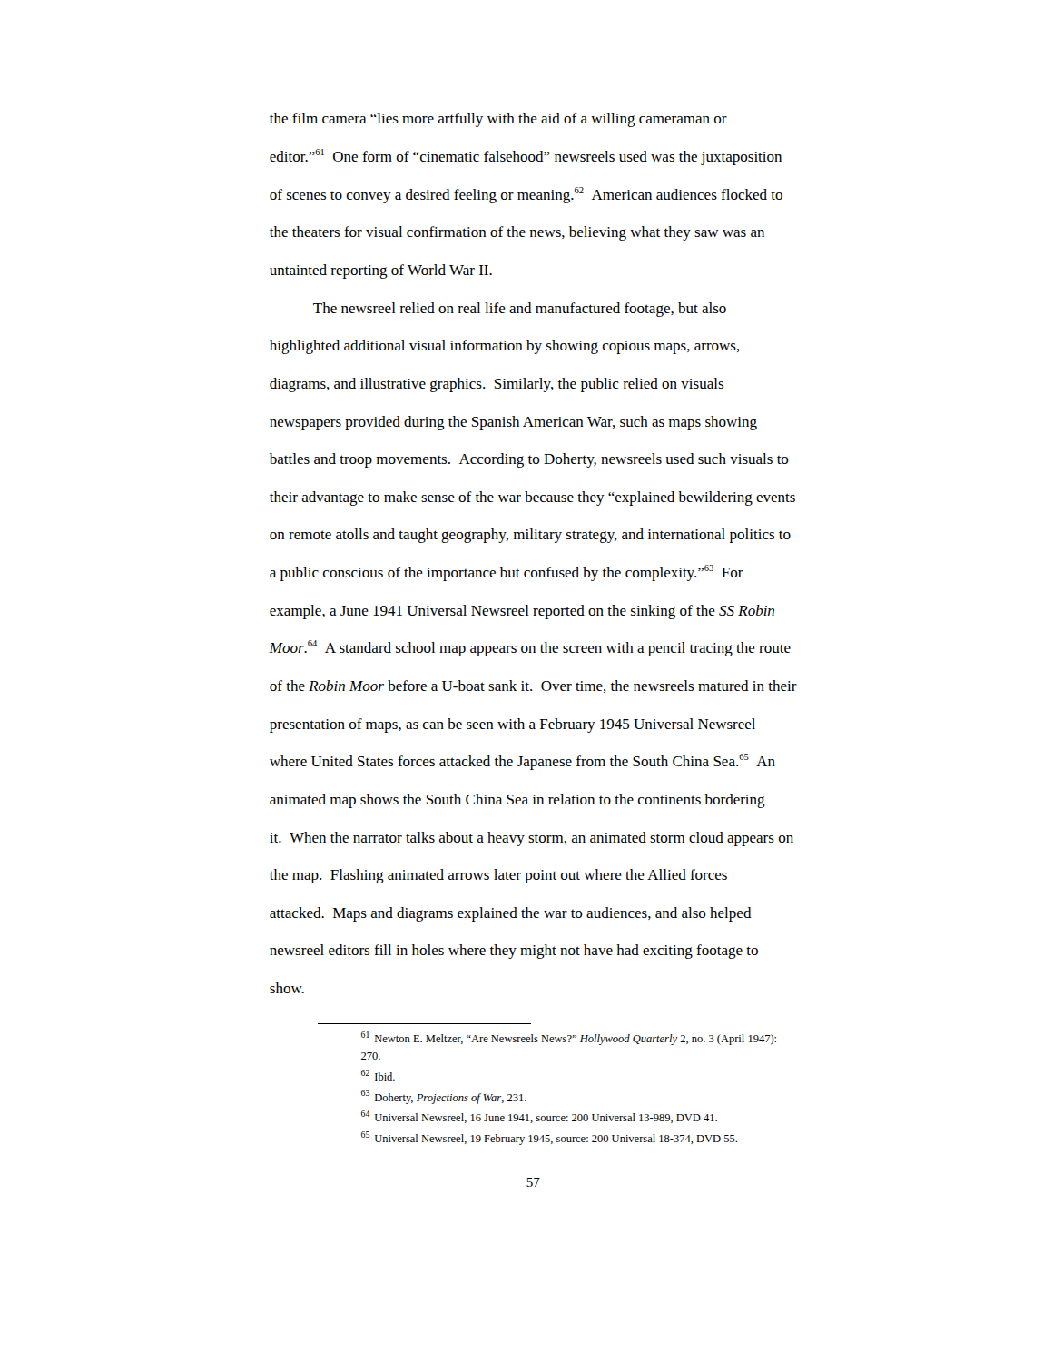the film camera “lies more artfully with the aid of a willing cameraman or editor.”61 One form of “cinematic falsehood” newsreels used was the juxtaposition of scenes to convey a desired feeling or meaning.62 American audiences flocked to the theaters for visual confirmation of the news, believing what they saw was an untainted reporting of World War II.
The newsreel relied on real life and manufactured footage, but also highlighted additional visual information by showing copious maps, arrows, diagrams, and illustrative graphics. Similarly, the public relied on visuals newspapers provided during the Spanish American War, such as maps showing battles and troop movements. According to Doherty, newsreels used such visuals to their advantage to make sense of the war because they “explained bewildering events on remote atolls and taught geography, military strategy, and international politics to a public conscious of the importance but confused by the complexity.”63 For example, a June 1941 Universal Newsreel reported on the sinking of the SS Robin Moor.64 A standard school map appears on the screen with a pencil tracing the route of the Robin Moor before a U-boat sank it. Over time, the newsreels matured in their presentation of maps, as can be seen with a February 1945 Universal Newsreel where United States forces attacked the Japanese from the South China Sea.65 An animated map shows the South China Sea in relation to the continents bordering it. When the narrator talks about a heavy storm, an animated storm cloud appears on the map. Flashing animated arrows later point out where the Allied forces attacked. Maps and diagrams explained the war to audiences, and also helped newsreel editors fill in holes where they might not have had exciting footage to show.
61Newton E. Meltzer, “Are Newsreels News?” Hollywood Quarterly 2, no. 3 (April 1947): 270.
62Ibid.
63Doherty, Projections of War, 231.
64Universal Newsreel, 16 June 1941, source: 200 Universal 13-989, DVD 41.
65Universal Newsreel, 19 February 1945, source: 200 Universal 18-374, DVD 55.
57